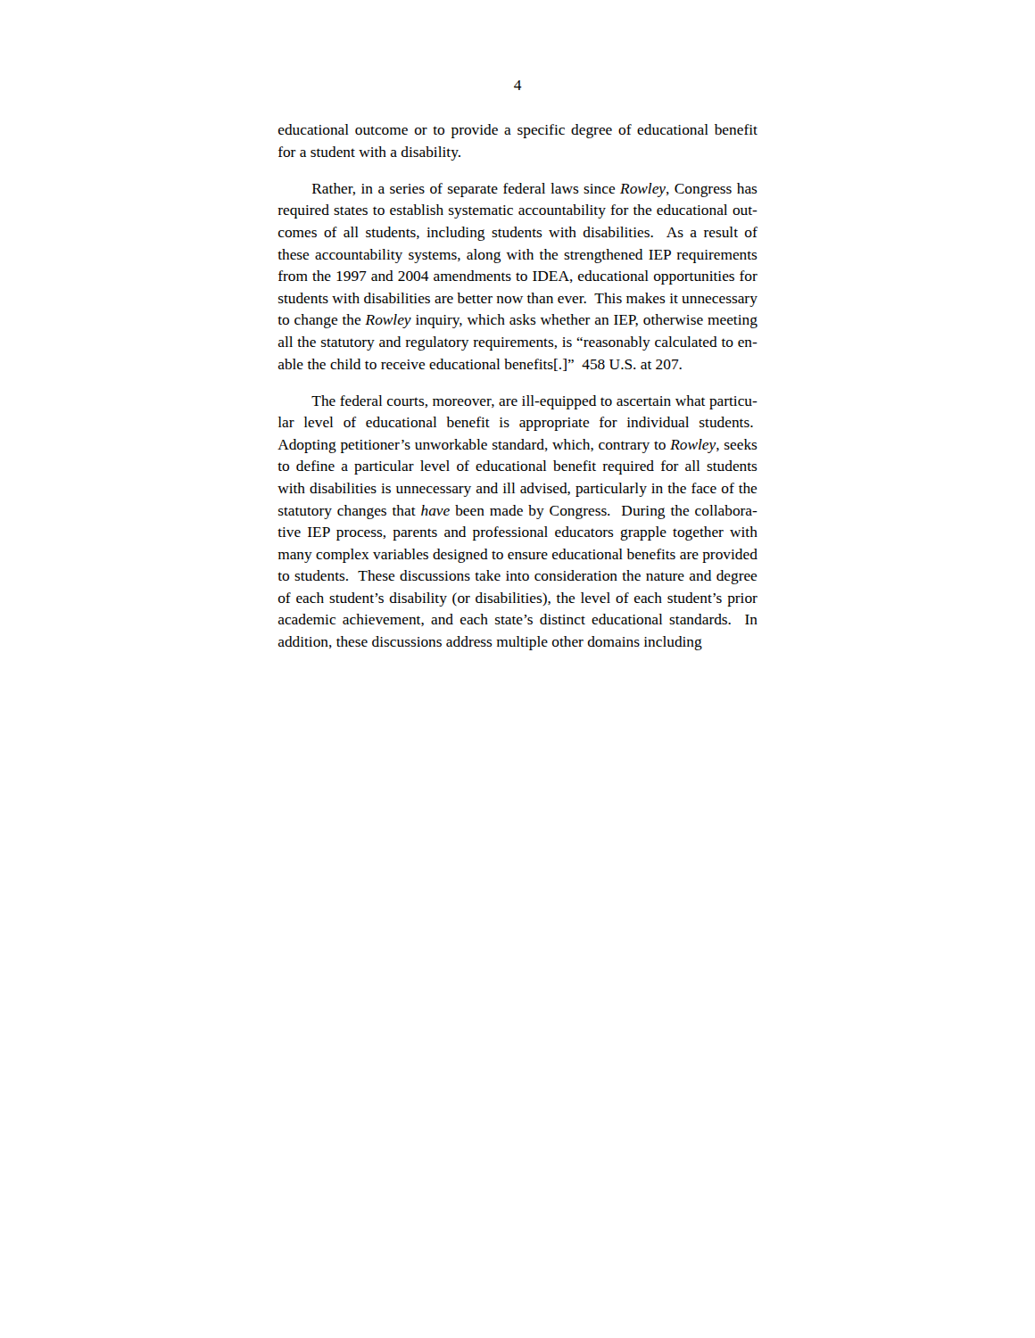4
educational outcome or to provide a specific degree of educational benefit for a student with a disability.
Rather, in a series of separate federal laws since Rowley, Congress has required states to establish systematic accountability for the educational outcomes of all students, including students with disabilities. As a result of these accountability systems, along with the strengthened IEP require­ments from the 1997 and 2004 amendments to IDEA, educational opportunities for students with disabili­ties are better now than ever. This makes it unnecessary to change the Rowley inquiry, which asks whether an IEP, otherwise meeting all the statutory and regulatory requirements, is “reasonably calculated to enable the child to receive educational benefits[.]” 458 U.S. at 207.
The federal courts, moreover, are ill-equipped to ascertain what particular level of educational benefit is appropriate for individual students. Adopting petitioner’s unworkable standard, which, contrary to Rowley, seeks to define a particular level of educa­tional benefit required for all students with disabilities is unnecessary and ill advised, particu­larly in the face of the statutory changes that have been made by Congress. During the collaborative IEP process, parents and professional educators grapple together with many complex variables designed to ensure educational benefits are provided to students. These discussions take into considera­tion the nature and degree of each student’s disability (or disabilities), the level of each student’s prior academic achievement, and each state’s distinct educational standards. In addition, these discus­sions address multiple other domains including